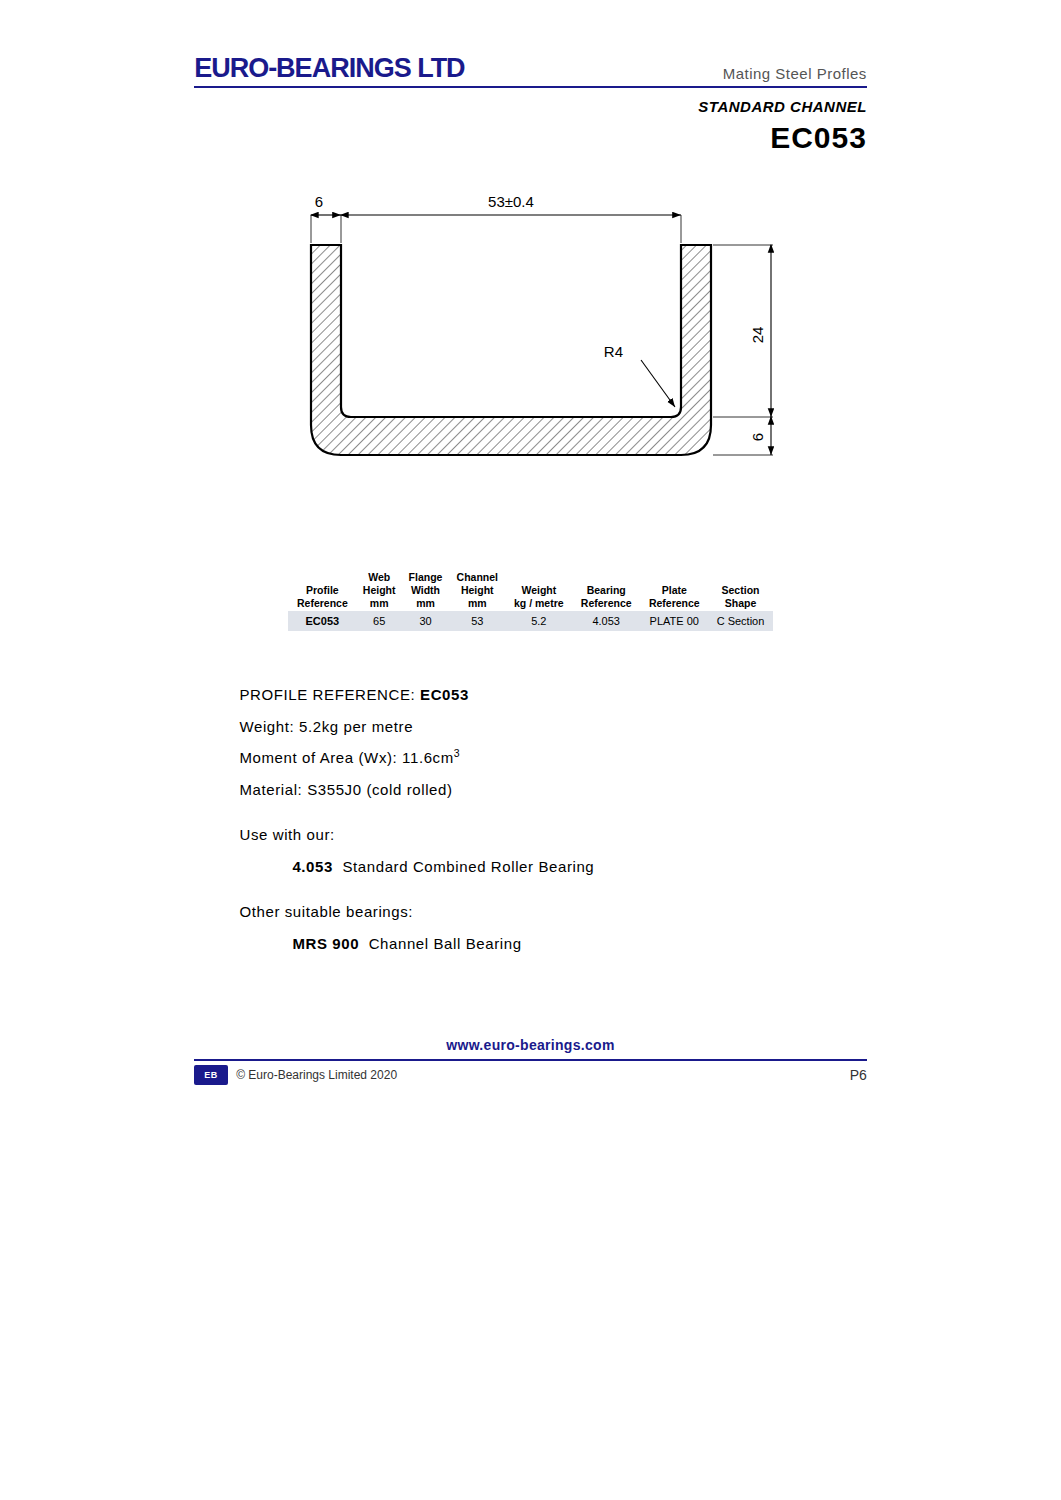EURO-BEARINGS LTD
Mating Steel Profles
STANDARD CHANNEL
EC053
6 53±0.4 24 6 R4
| Profile Reference | Web Height mm | Flange Width mm | Channel Height mm | Weight kg / metre | Bearing Reference | Plate Reference | Section Shape |
| --- | --- | --- | --- | --- | --- | --- | --- |
| EC053 | 65 | 30 | 53 | 5.2 | 4.053 | PLATE 00 | C Section |
PROFILE REFERENCE: EC053
Weight: 5.2kg per metre
Moment of Area (Wx): 11.6cm3
Material: S355J0 (cold rolled)
Use with our:
4.053 Standard Combined Roller Bearing
Other suitable bearings:
MRS 900 Channel Ball Bearing
www.euro-bearings.com
EB
© Euro-Bearings Limited 2020
P6